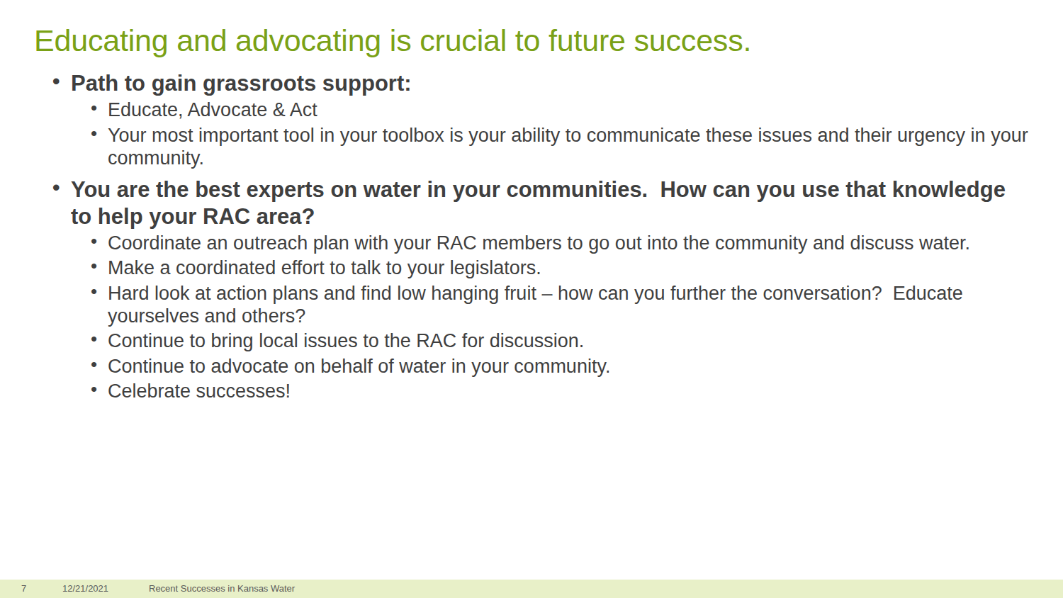Educating and advocating is crucial to future success.
Path to gain grassroots support:
Educate, Advocate & Act
Your most important tool in your toolbox is your ability to communicate these issues and their urgency in your community.
You are the best experts on water in your communities. How can you use that knowledge to help your RAC area?
Coordinate an outreach plan with your RAC members to go out into the community and discuss water.
Make a coordinated effort to talk to your legislators.
Hard look at action plans and find low hanging fruit – how can you further the conversation? Educate yourselves and others?
Continue to bring local issues to the RAC for discussion.
Continue to advocate on behalf of water in your community.
Celebrate successes!
7 12/21/2021 Recent Successes in Kansas Water